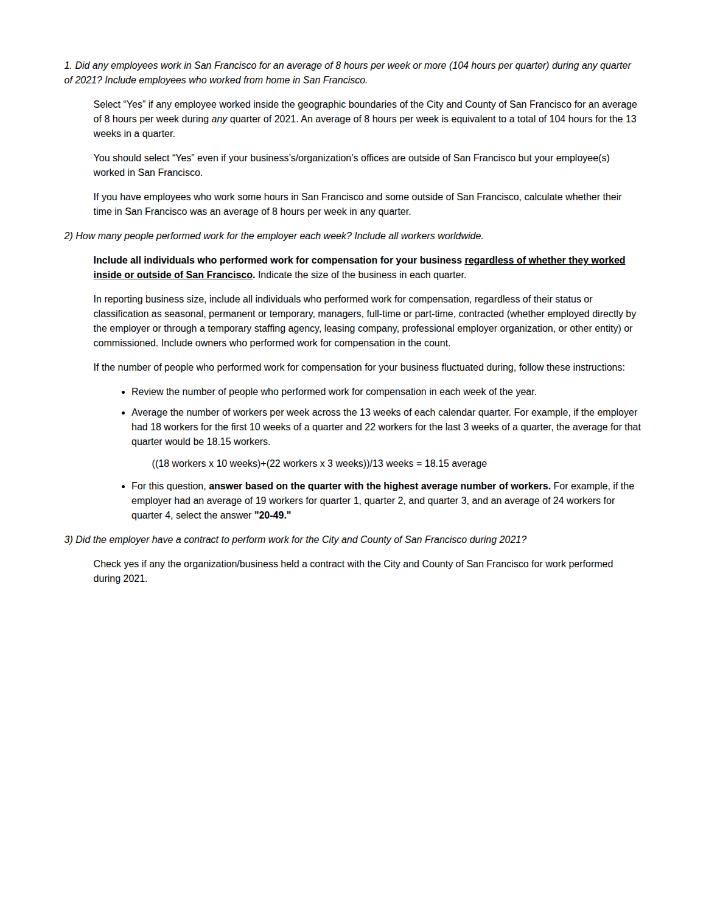1. Did any employees work in San Francisco for an average of 8 hours per week or more (104 hours per quarter) during any quarter of 2021? Include employees who worked from home in San Francisco.
Select “Yes” if any employee worked inside the geographic boundaries of the City and County of San Francisco for an average of 8 hours per week during any quarter of 2021. An average of 8 hours per week is equivalent to a total of 104 hours for the 13 weeks in a quarter.
You should select “Yes” even if your business’s/organization’s offices are outside of San Francisco but your employee(s) worked in San Francisco.
If you have employees who work some hours in San Francisco and some outside of San Francisco, calculate whether their time in San Francisco was an average of 8 hours per week in any quarter.
2) How many people performed work for the employer each week? Include all workers worldwide.
Include all individuals who performed work for compensation for your business regardless of whether they worked inside or outside of San Francisco. Indicate the size of the business in each quarter.
In reporting business size, include all individuals who performed work for compensation, regardless of their status or classification as seasonal, permanent or temporary, managers, full-time or part-time, contracted (whether employed directly by the employer or through a temporary staffing agency, leasing company, professional employer organization, or other entity) or commissioned. Include owners who performed work for compensation in the count.
If the number of people who performed work for compensation for your business fluctuated during, follow these instructions:
Review the number of people who performed work for compensation in each week of the year.
Average the number of workers per week across the 13 weeks of each calendar quarter. For example, if the employer had 18 workers for the first 10 weeks of a quarter and 22 workers for the last 3 weeks of a quarter, the average for that quarter would be 18.15 workers.
((18 workers x 10 weeks)+(22 workers x 3 weeks))/13 weeks = 18.15 average
For this question, answer based on the quarter with the highest average number of workers. For example, if the employer had an average of 19 workers for quarter 1, quarter 2, and quarter 3, and an average of 24 workers for quarter 4, select the answer "20-49."
3) Did the employer have a contract to perform work for the City and County of San Francisco during 2021?
Check yes if any the organization/business held a contract with the City and County of San Francisco for work performed during 2021.